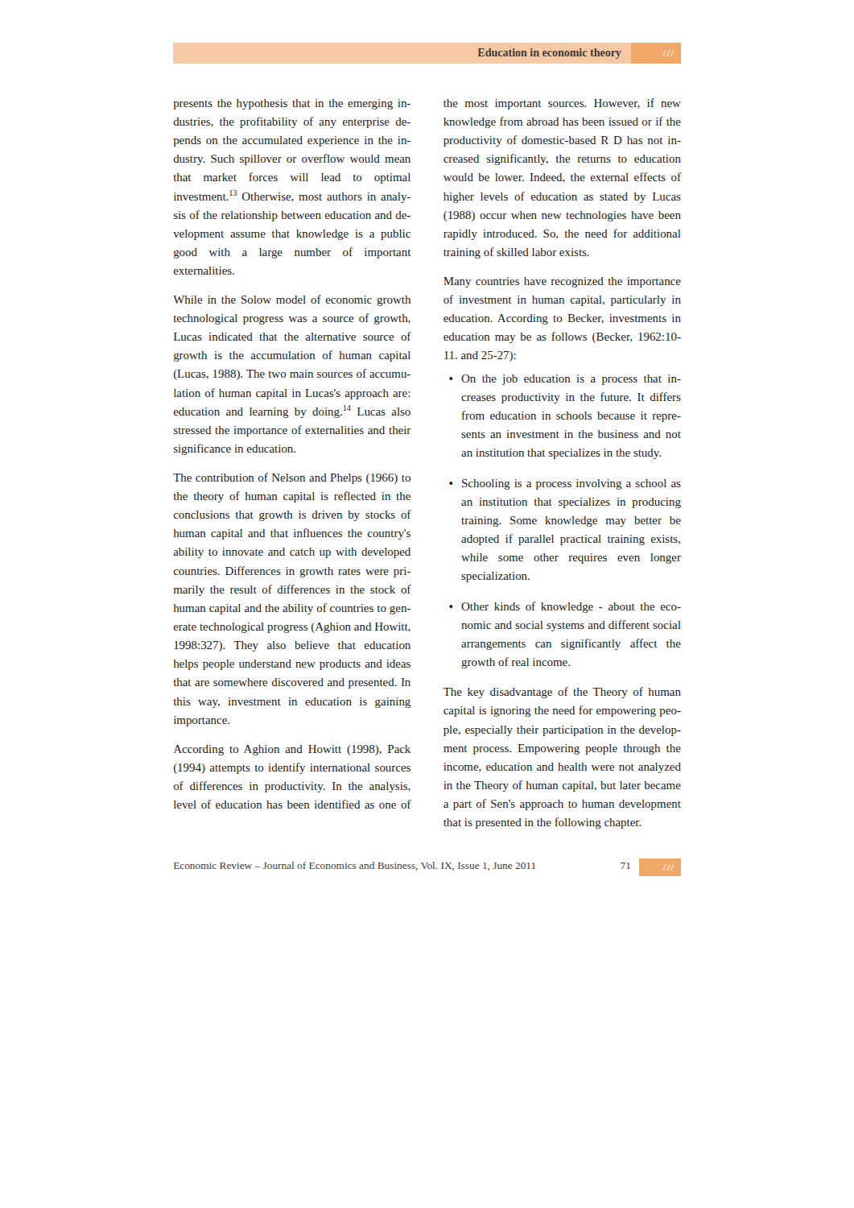Education in economic theory
///
presents the hypothesis that in the emerging industries, the profitability of any enterprise depends on the accumulated experience in the industry. Such spillover or overflow would mean that market forces will lead to optimal investment.13 Otherwise, most authors in analysis of the relationship between education and development assume that knowledge is a public good with a large number of important externalities.
While in the Solow model of economic growth technological progress was a source of growth, Lucas indicated that the alternative source of growth is the accumulation of human capital (Lucas, 1988). The two main sources of accumulation of human capital in Lucas's approach are: education and learning by doing.14 Lucas also stressed the importance of externalities and their significance in education.
The contribution of Nelson and Phelps (1966) to the theory of human capital is reflected in the conclusions that growth is driven by stocks of human capital and that influences the country's ability to innovate and catch up with developed countries. Differences in growth rates were primarily the result of differences in the stock of human capital and the ability of countries to generate technological progress (Aghion and Howitt, 1998:327). They also believe that education helps people understand new products and ideas that are somewhere discovered and presented. In this way, investment in education is gaining importance.
According to Aghion and Howitt (1998), Pack (1994) attempts to identify international sources of differences in productivity. In the analysis, level of education has been identified as one of the most important sources. However, if new knowledge from abroad has been issued or if the productivity of domestic-based R D has not increased significantly, the returns to education would be lower. Indeed, the external effects of higher levels of education as stated by Lucas (1988) occur when new technologies have been rapidly introduced. So, the need for additional training of skilled labor exists.
Many countries have recognized the importance of investment in human capital, particularly in education. According to Becker, investments in education may be as follows (Becker, 1962:10-11. and 25-27):
On the job education is a process that increases productivity in the future. It differs from education in schools because it represents an investment in the business and not an institution that specializes in the study.
Schooling is a process involving a school as an institution that specializes in producing training. Some knowledge may better be adopted if parallel practical training exists, while some other requires even longer specialization.
Other kinds of knowledge - about the economic and social systems and different social arrangements can sig­nificantly affect the growth of real income.
The key disadvantage of the Theory of human capital is ignoring the need for empowering people, especially their participation in the development process. Empowering people through the income, education and health were not analyzed in the Theory of human capital, but later became a part of Sen's approach to human development that is presented in the following chapter.
Economic Review – Journal of Economics and Business, Vol. IX, Issue 1, June 2011
71
///